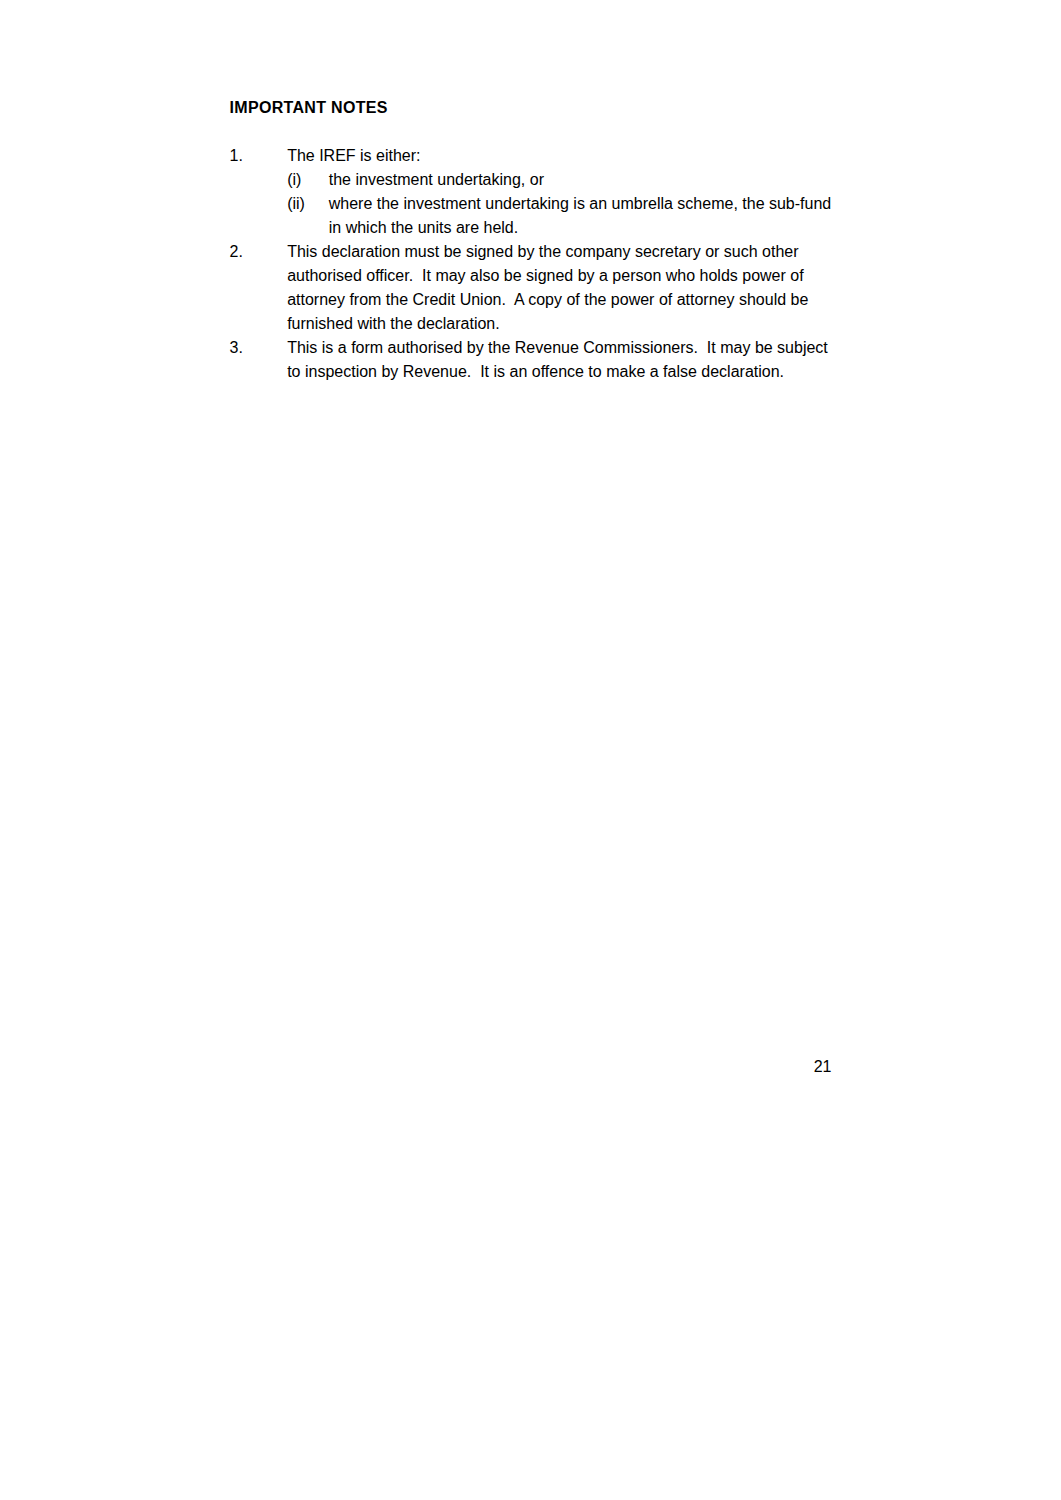IMPORTANT NOTES
1.
The IREF is either:
(i) the investment undertaking, or
(ii) where the investment undertaking is an umbrella scheme, the sub-fund
in which the units are held.
2.
This declaration must be signed by the company secretary or such other authorised officer. It may also be signed by a person who holds power of attorney from the Credit Union. A copy of the power of attorney should be furnished with the declaration.
3.
This is a form authorised by the Revenue Commissioners. It may be subject to inspection by Revenue. It is an offence to make a false declaration.
21